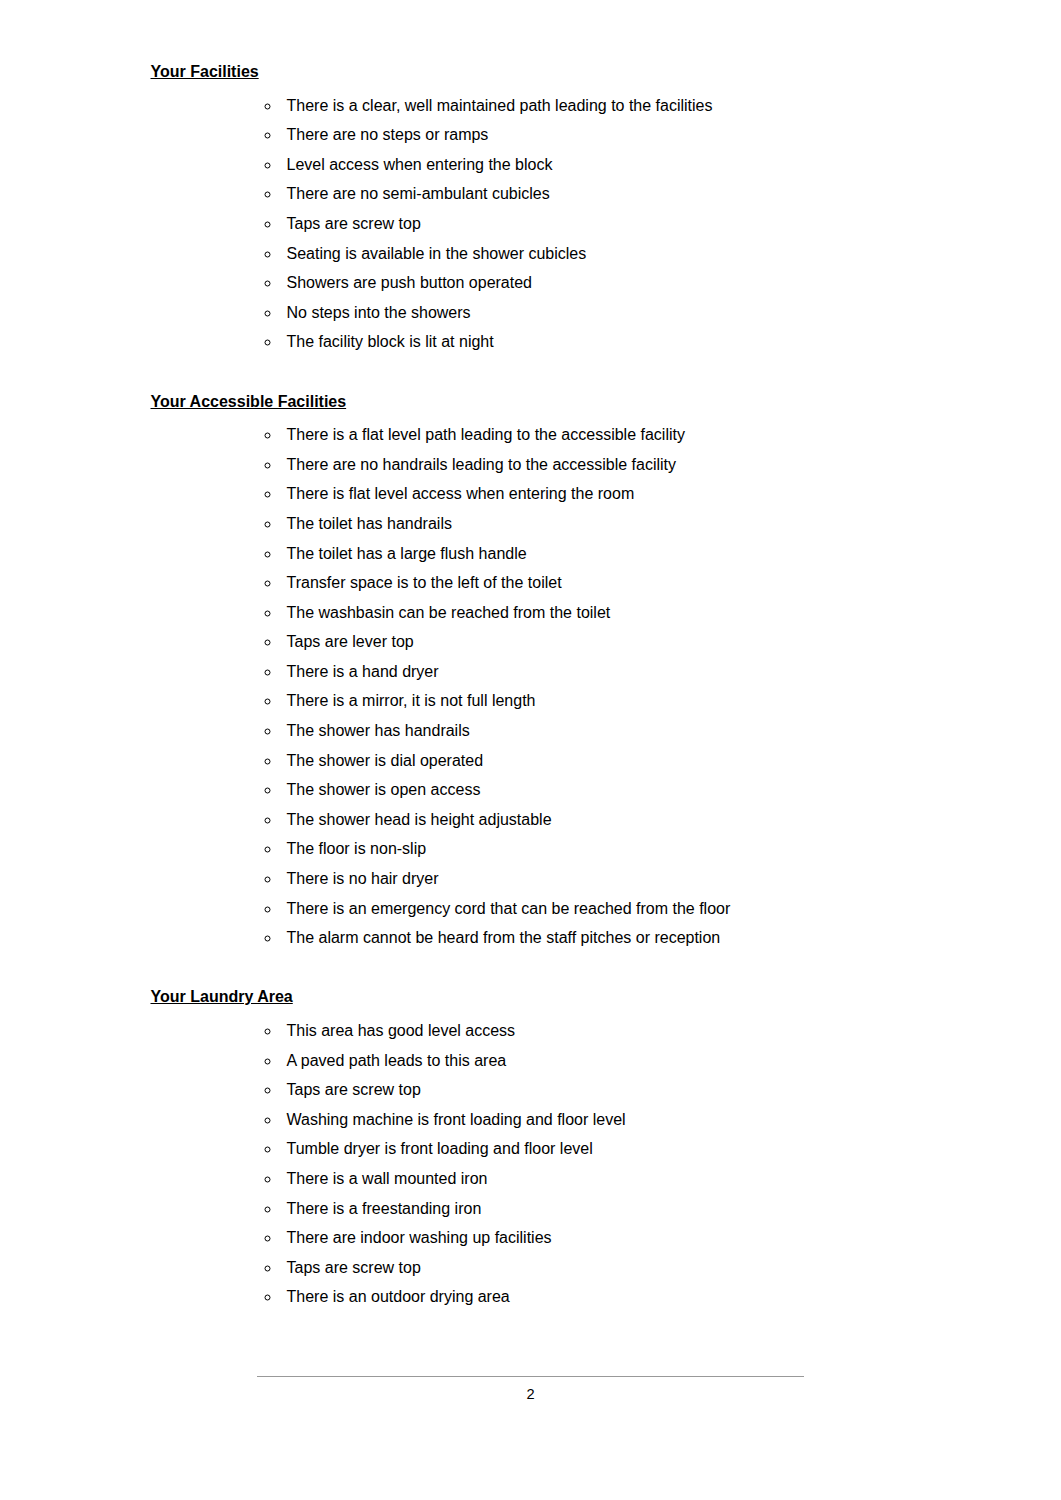Your Facilities
There is a clear, well maintained path leading to the facilities
There are no steps or ramps
Level access when entering the block
There are no semi-ambulant cubicles
Taps are screw top
Seating is available in the shower cubicles
Showers are push button operated
No steps into the showers
The facility block is lit at night
Your Accessible Facilities
There is a flat level path leading to the accessible facility
There are no handrails leading to the accessible facility
There is flat level access when entering the room
The toilet has handrails
The toilet has a large flush handle
Transfer space is to the left of the toilet
The washbasin can be reached from the toilet
Taps are lever top
There is a hand dryer
There is a mirror, it is not full length
The shower has handrails
The shower is dial operated
The shower is open access
The shower head is height adjustable
The floor is non-slip
There is no hair dryer
There is an emergency cord that can be reached from the floor
The alarm cannot be heard from the staff pitches or reception
Your Laundry Area
This area has good level access
A paved path leads to this area
Taps are screw top
Washing machine is front loading and floor level
Tumble dryer is front loading and floor level
There is a wall mounted iron
There is a freestanding iron
There are indoor washing up facilities
Taps are screw top
There is an outdoor drying area
2